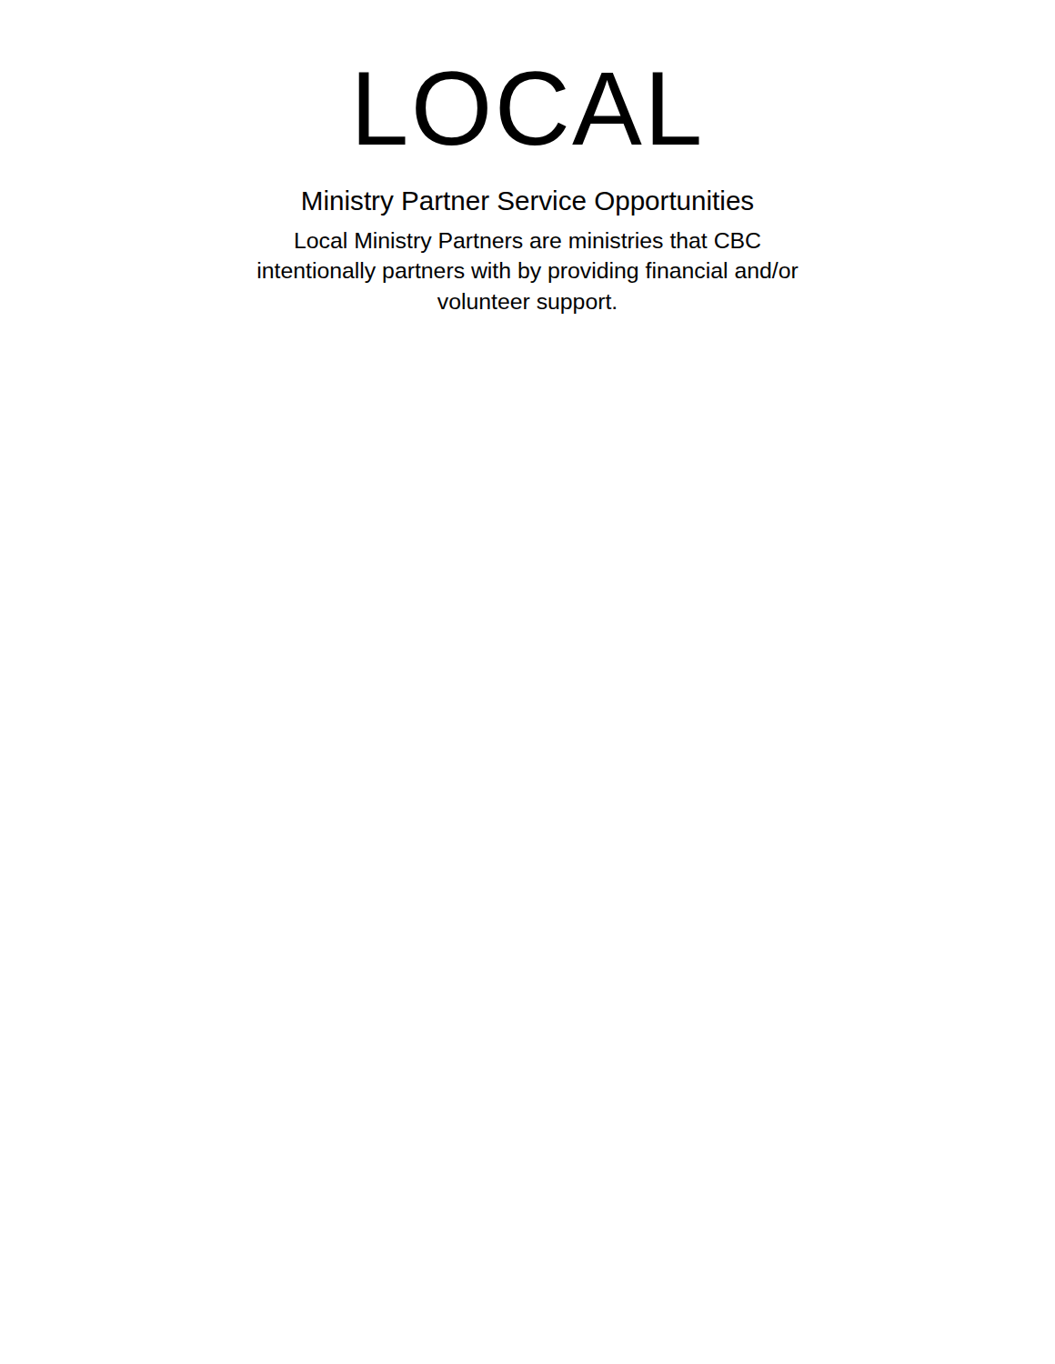LOCAL
Ministry Partner Service Opportunities
Local Ministry Partners are ministries that CBC intentionally partners with by providing financial and/or volunteer support.
Map of Bastrop County, Texas showing cities, highways, parks, and waterways.